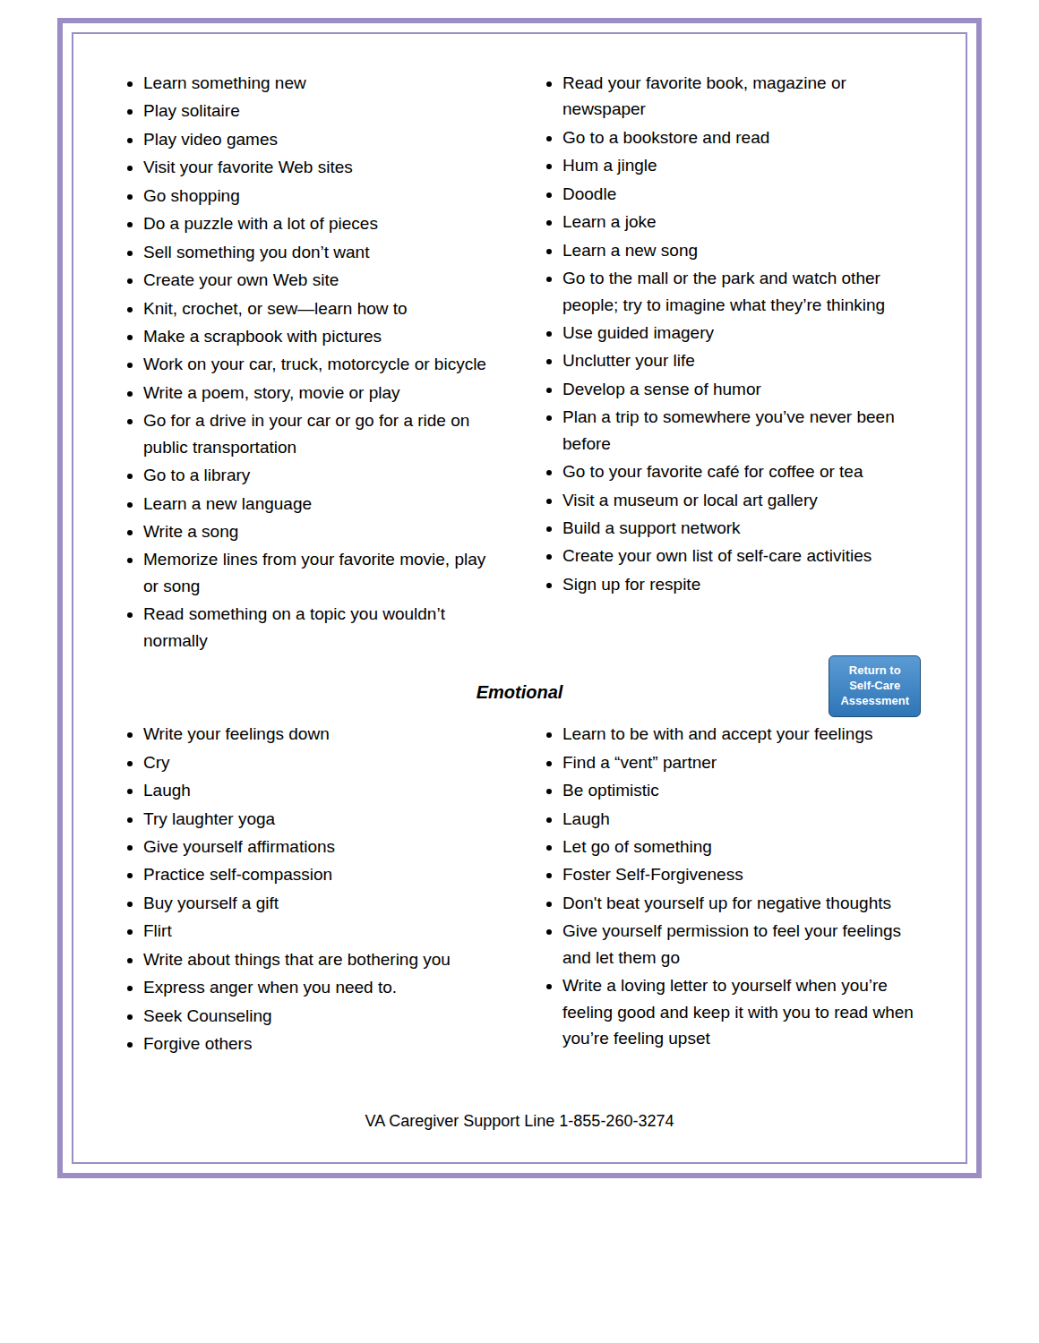Learn something new
Play solitaire
Play video games
Visit your favorite Web sites
Go shopping
Do a puzzle with a lot of pieces
Sell something you don’t want
Create your own Web site
Knit, crochet, or sew—learn how to
Make a scrapbook with pictures
Work on your car, truck, motorcycle or bicycle
Write a poem, story, movie or play
Go for a drive in your car or go for a ride on public transportation
Go to a library
Learn a new language
Write a song
Memorize lines from your favorite movie, play or song
Read something on a topic you wouldn’t normally
Read your favorite book, magazine or newspaper
Go to a bookstore and read
Hum a jingle
Doodle
Learn a joke
Learn a new song
Go to the mall or the park and watch other people; try to imagine what they’re thinking
Use guided imagery
Unclutter your life
Develop a sense of humor
Plan a trip to somewhere you’ve never been before
Go to your favorite café for coffee or tea
Visit a museum or local art gallery
Build a support network
Create your own list of self-care activities
Sign up for respite
Return to
Self-Care
Assessment
Emotional
Write your feelings down
Cry
Laugh
Try laughter yoga
Give yourself affirmations
Practice self-compassion
Buy yourself a gift
Flirt
Write about things that are bothering you
Express anger when you need to.
Seek Counseling
Forgive others
Learn to be with and accept your feelings
Find a “vent” partner
Be optimistic
Laugh
Let go of something
Foster Self-Forgiveness
Don't beat yourself up for negative thoughts
Give yourself permission to feel your feelings and let them go
Write a loving letter to yourself when you’re feeling good and keep it with you to read when you’re feeling upset
VA Caregiver Support Line 1-855-260-3274